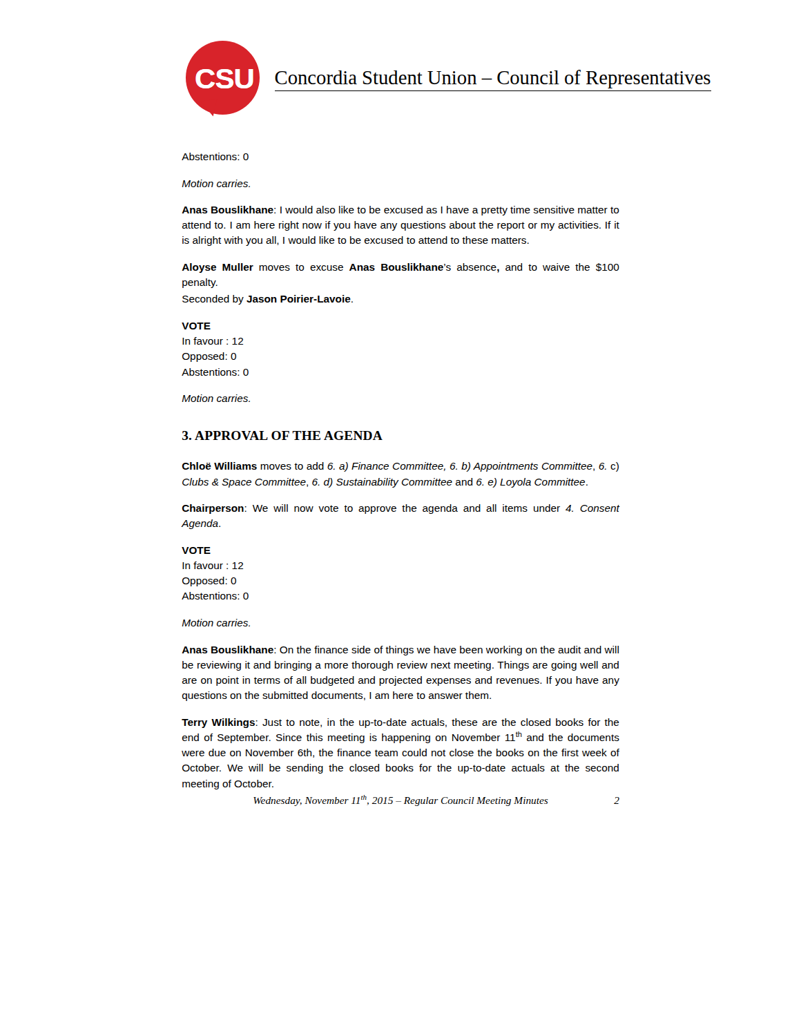CSU
Concordia Student Union – Council of Representatives
Abstentions: 0
Motion carries.
Anas Bouslikhane: I would also like to be excused as I have a pretty time sensitive matter to attend to. I am here right now if you have any questions about the report or my activities. If it is alright with you all, I would like to be excused to attend to these matters.
Aloyse Muller moves to excuse Anas Bouslikhane’s absence, and to waive the $100 penalty.
Seconded by Jason Poirier-Lavoie.
VOTE
In favour : 12
Opposed: 0
Abstentions: 0
Motion carries.
3. APPROVAL OF THE AGENDA
Chloë Williams moves to add 6. a) Finance Committee, 6. b) Appointments Committee, 6. c) Clubs & Space Committee, 6. d) Sustainability Committee and 6. e) Loyola Committee.
Chairperson: We will now vote to approve the agenda and all items under 4. Consent Agenda.
VOTE
In favour : 12
Opposed: 0
Abstentions: 0
Motion carries.
Anas Bouslikhane: On the finance side of things we have been working on the audit and will be reviewing it and bringing a more thorough review next meeting. Things are going well and are on point in terms of all budgeted and projected expenses and revenues. If you have any questions on the submitted documents, I am here to answer them.
Terry Wilkings: Just to note, in the up-to-date actuals, these are the closed books for the end of September. Since this meeting is happening on November 11th and the documents were due on November 6th, the finance team could not close the books on the first week of October. We will be sending the closed books for the up-to-date actuals at the second meeting of October.
Wednesday, November 11th, 2015 – Regular Council Meeting Minutes 2